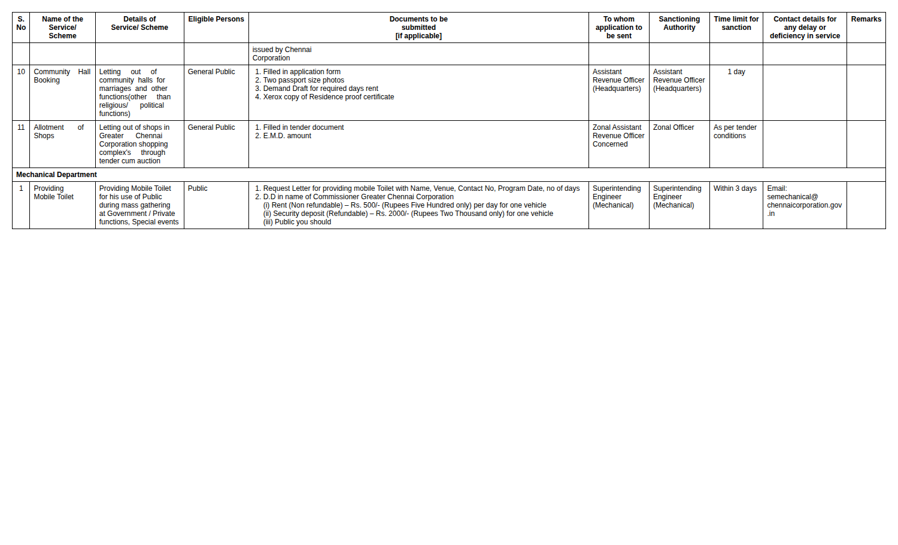| S. No | Name of the Service/ Scheme | Details of Service/ Scheme | Eligible Persons | Documents to be submitted [if applicable] | To whom application to be sent | Sanctioning Authority | Time limit for sanction | Contact details for any delay or deficiency in service | Remarks |
| --- | --- | --- | --- | --- | --- | --- | --- | --- | --- |
| | | | | issued by Chennai Corporation | | | | | |
| 10 | Community Hall Booking | Letting out of community halls for marriages and other functions(other than religious/ political functions) | General Public | Filled in application form Two passport size photos Demand Draft for required days rent Xerox copy of Residence proof certificate | Assistant Revenue Officer (Headquarters) | Assistant Revenue Officer (Headquarters) | 1 day | | |
| 11 | Allotment of Shops | Letting out of shops in Greater Chennai Corporation shopping complex's through tender cum auction | General Public | Filled in tender document E.M.D. amount | Zonal Assistant Revenue Officer Concerned | Zonal Officer | As per tender conditions | | |
| Mechanical Department |
| 1 | Providing Mobile Toilet | Providing Mobile Toilet for his use of Public during mass gathering at Government / Private functions, Special events | Public | Request Letter for providing mobile Toilet with Name, Venue, Contact No, Program Date, no of days D.D in name of Commissioner Greater Chennai Corporation (i) Rent (Non refundable) – Rs. 500/- (Rupees Five Hundred only) per day for one vehicle (ii) Security deposit (Refundable) – Rs. 2000/- (Rupees Two Thousand only) for one vehicle (iii) Public you should | Superintending Engineer (Mechanical) | Superintending Engineer (Mechanical) | Within 3 days | Email: semechanical@ chennaicorporation.gov .in | |